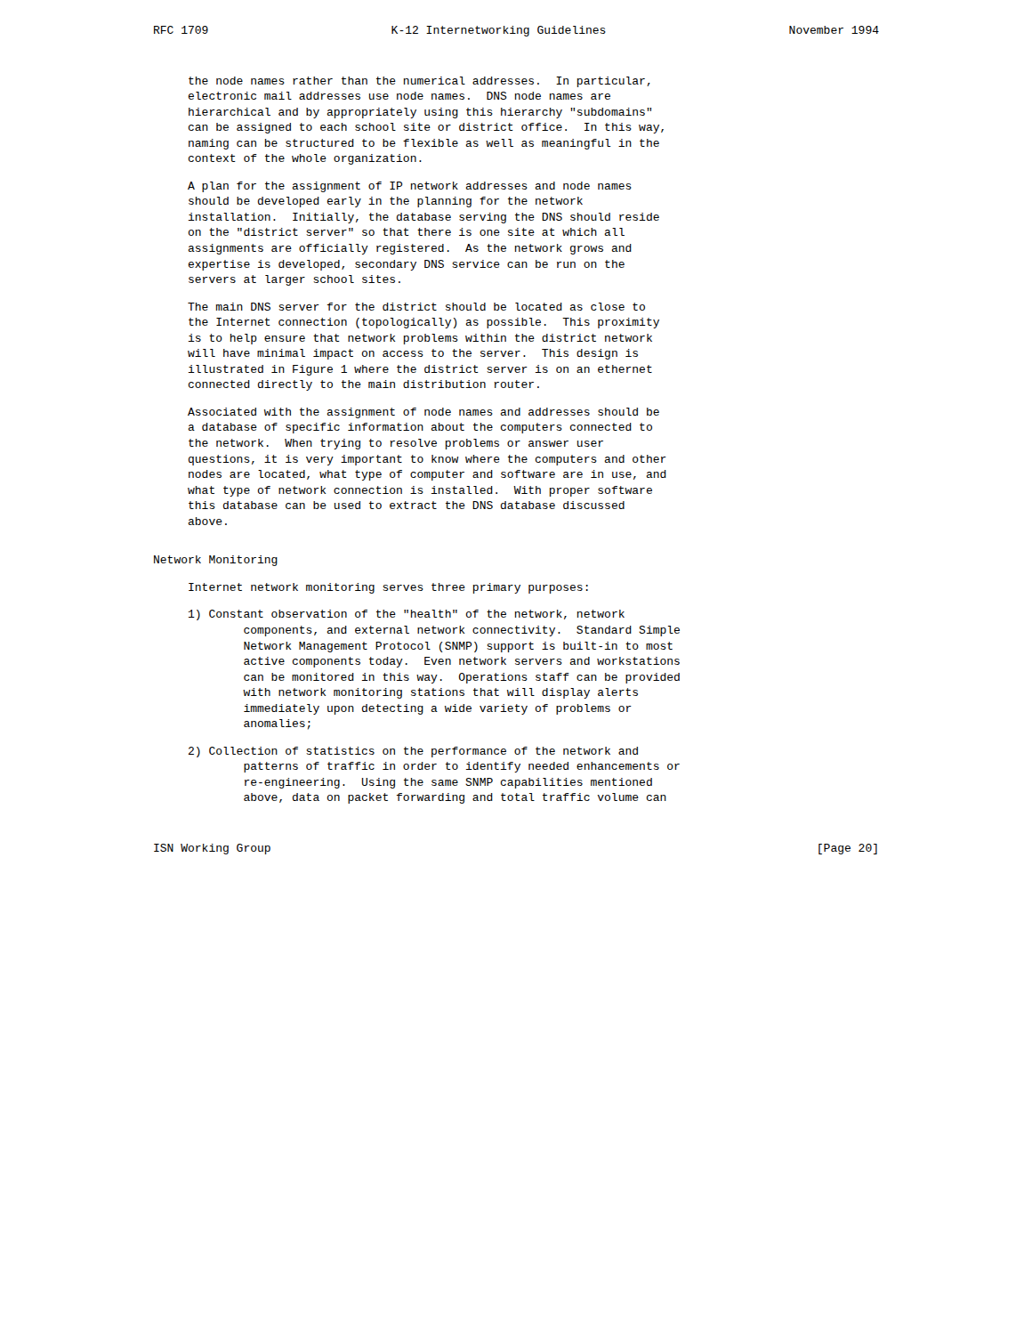RFC 1709 K-12 Internetworking Guidelines November 1994
the node names rather than the numerical addresses. In particular, electronic mail addresses use node names. DNS node names are hierarchical and by appropriately using this hierarchy "subdomains" can be assigned to each school site or district office. In this way, naming can be structured to be flexible as well as meaningful in the context of the whole organization.
A plan for the assignment of IP network addresses and node names should be developed early in the planning for the network installation. Initially, the database serving the DNS should reside on the "district server" so that there is one site at which all assignments are officially registered. As the network grows and expertise is developed, secondary DNS service can be run on the servers at larger school sites.
The main DNS server for the district should be located as close to the Internet connection (topologically) as possible. This proximity is to help ensure that network problems within the district network will have minimal impact on access to the server. This design is illustrated in Figure 1 where the district server is on an ethernet connected directly to the main distribution router.
Associated with the assignment of node names and addresses should be a database of specific information about the computers connected to the network. When trying to resolve problems or answer user questions, it is very important to know where the computers and other nodes are located, what type of computer and software are in use, and what type of network connection is installed. With proper software this database can be used to extract the DNS database discussed above.
Network Monitoring
Internet network monitoring serves three primary purposes:
1) Constant observation of the "health" of the network, network components, and external network connectivity. Standard Simple Network Management Protocol (SNMP) support is built-in to most active components today. Even network servers and workstations can be monitored in this way. Operations staff can be provided with network monitoring stations that will display alerts immediately upon detecting a wide variety of problems or anomalies;
2) Collection of statistics on the performance of the network and patterns of traffic in order to identify needed enhancements or re-engineering. Using the same SNMP capabilities mentioned above, data on packet forwarding and total traffic volume can
ISN Working Group [Page 20]